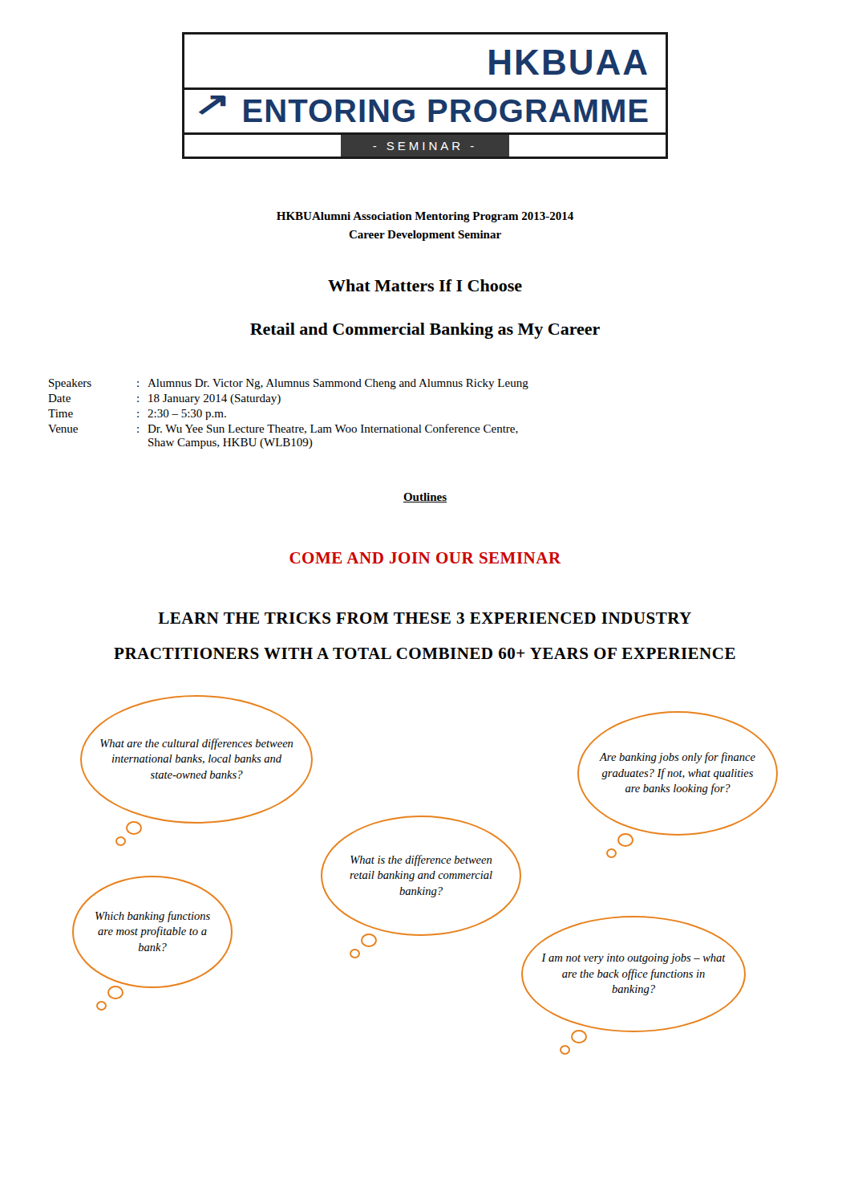HKBUAA
↗ ENTORING PROGRAMME
- SEMINAR -
HKBUAlumni Association Mentoring Program 2013-2014
Career Development Seminar
What Matters If I Choose
Retail and Commercial Banking as My Career
| Speakers | : | Alumnus Dr. Victor Ng, Alumnus Sammond Cheng and Alumnus Ricky Leung |
| Date | : | 18 January 2014 (Saturday) |
| Time | : | 2:30 – 5:30 p.m. |
| Venue | : | Dr. Wu Yee Sun Lecture Theatre, Lam Woo International Conference Centre, Shaw Campus, HKBU (WLB109) |
Outlines
COME AND JOIN OUR SEMINAR
LEARN THE TRICKS FROM THESE 3 EXPERIENCED INDUSTRY
PRACTITIONERS WITH A TOTAL COMBINED 60+ YEARS OF EXPERIENCE
What are the cultural differences between international banks, local banks and state-owned banks?
Are banking jobs only for finance graduates? If not, what qualities are banks looking for?
What is the difference between retail banking and commercial banking?
Which banking functions are most profitable to a bank?
I am not very into outgoing jobs – what are the back office functions in banking?